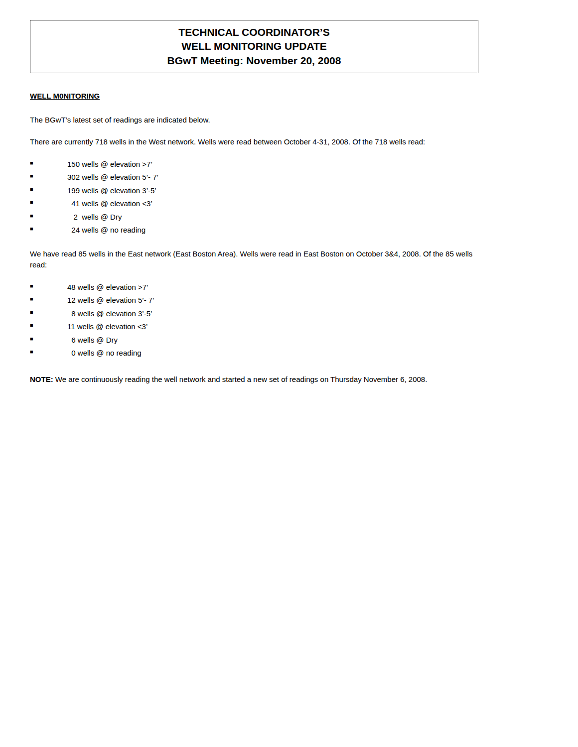TECHNICAL COORDINATOR’S
WELL MONITORING UPDATE
BGwT Meeting: November 20, 2008
WELL M0NITORING
The BGwT’s latest set of readings are indicated below.
There are currently 718 wells in the West network. Wells were read between October 4-31, 2008. Of the 718 wells read:
150 wells @ elevation >7’
302 wells @ elevation 5’- 7’
199 wells @ elevation 3’-5’
41 wells @ elevation <3’
2 wells @ Dry
24 wells @ no reading
We have read 85 wells in the East network (East Boston Area). Wells were read in East Boston on October 3&4, 2008. Of the 85 wells read:
48 wells @ elevation >7’
12 wells @ elevation 5’- 7’
8 wells @ elevation 3’-5’
11 wells @ elevation <3’
6 wells @ Dry
0 wells @ no reading
NOTE: We are continuously reading the well network and started a new set of readings on Thursday November 6, 2008.